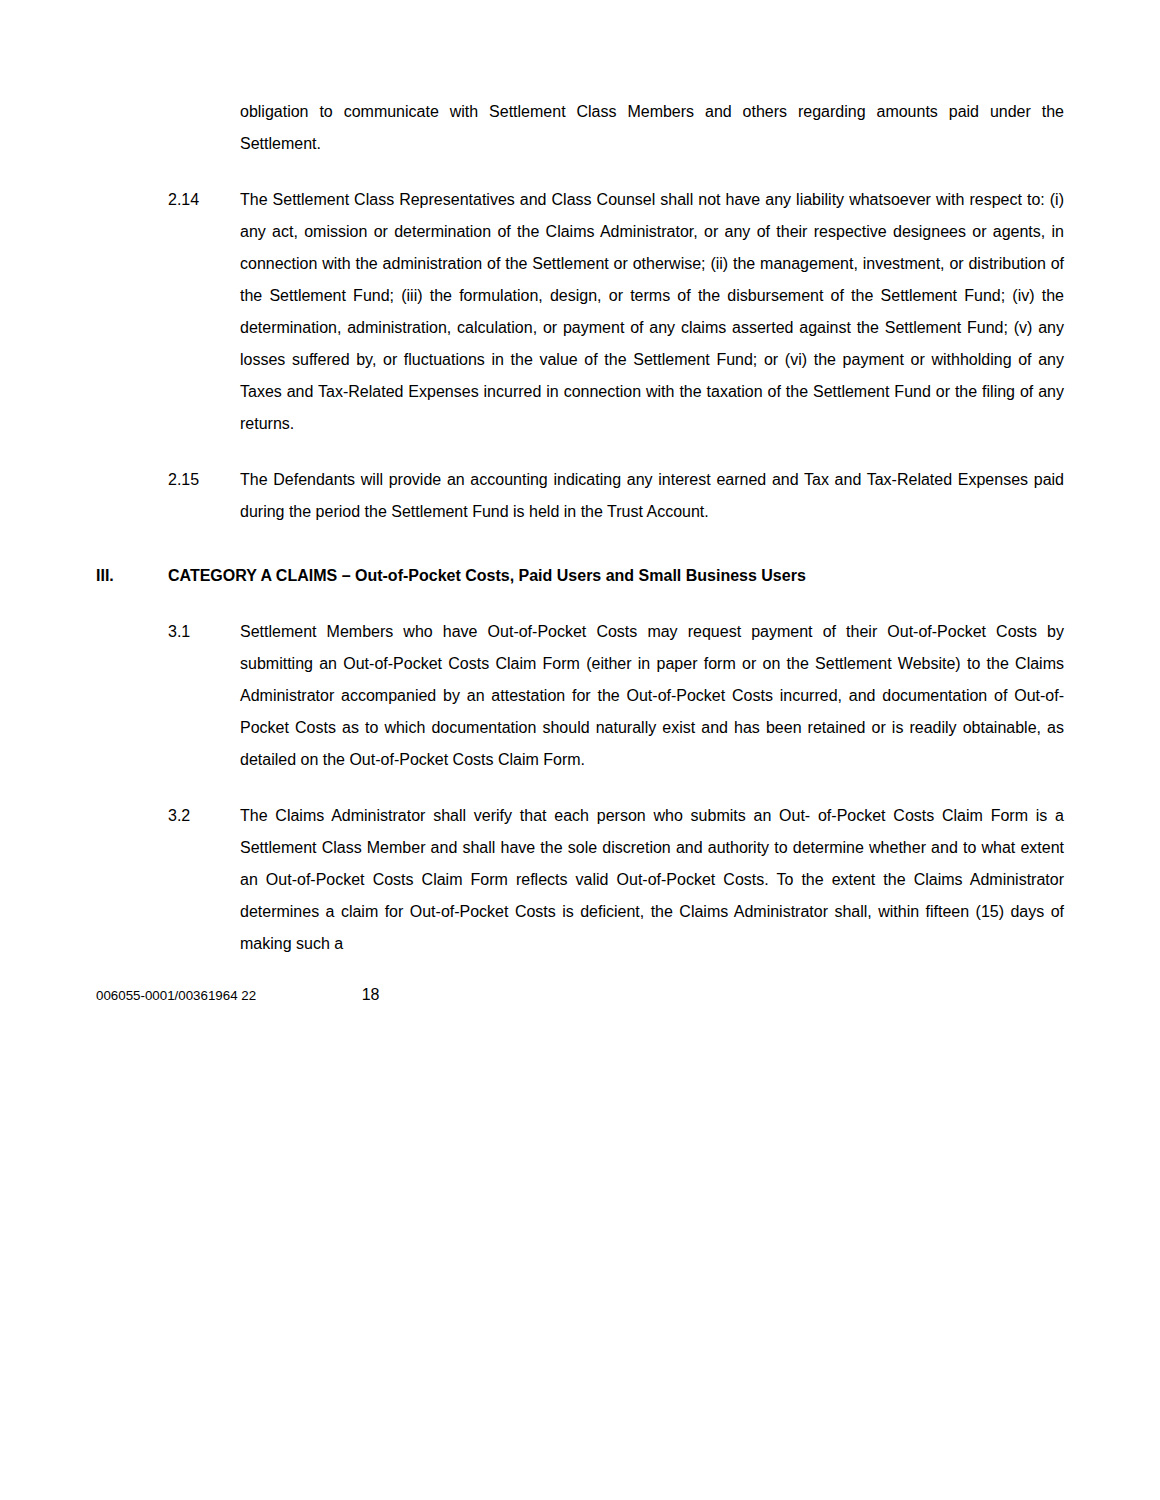obligation to communicate with Settlement Class Members and others regarding amounts paid under the Settlement.
2.14
The Settlement Class Representatives and Class Counsel shall not have any liability whatsoever with respect to: (i) any act, omission or determination of the Claims Administrator, or any of their respective designees or agents, in connection with the administration of the Settlement or otherwise; (ii) the management, investment, or distribution of the Settlement Fund; (iii) the formulation, design, or terms of the disbursement of the Settlement Fund; (iv) the determination, administration, calculation, or payment of any claims asserted against the Settlement Fund; (v) any losses suffered by, or fluctuations in the value of the Settlement Fund; or (vi) the payment or withholding of any Taxes and Tax-Related Expenses incurred in connection with the taxation of the Settlement Fund or the filing of any returns.
2.15
The Defendants will provide an accounting indicating any interest earned and Tax and Tax-Related Expenses paid during the period the Settlement Fund is held in the Trust Account.
III.
CATEGORY A CLAIMS – Out-of-Pocket Costs, Paid Users and Small Business Users
3.1
Settlement Members who have Out-of-Pocket Costs may request payment of their Out-of-Pocket Costs by submitting an Out-of-Pocket Costs Claim Form (either in paper form or on the Settlement Website) to the Claims Administrator accompanied by an attestation for the Out-of-Pocket Costs incurred, and documentation of Out-of-Pocket Costs as to which documentation should naturally exist and has been retained or is readily obtainable, as detailed on the Out-of-Pocket Costs Claim Form.
3.2
The Claims Administrator shall verify that each person who submits an Out- of-Pocket Costs Claim Form is a Settlement Class Member and shall have the sole discretion and authority to determine whether and to what extent an Out-of-Pocket Costs Claim Form reflects valid Out-of-Pocket Costs. To the extent the Claims Administrator determines a claim for Out-of-Pocket Costs is deficient, the Claims Administrator shall, within fifteen (15) days of making such a
006055-0001/00361964 22
18